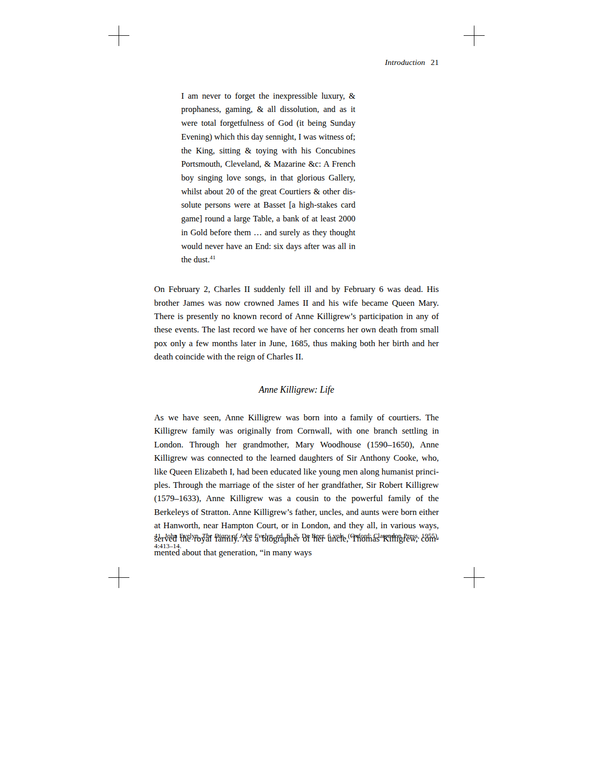Introduction21
I am never to forget the inexpressible luxury, & pro­phaness, gaming, & all dissolution, and as it were total forgetfulness of God (it being Sunday Evening) which this day sennight, I was witness of; the King, sitting & toying with his Concubines Portsmouth, Cleveland, & Mazarine &c: A French boy singing love songs, in that glorious Gallery, whilst about 20 of the great Courtiers & other dissolute persons were at Basset [a high-stakes card game] round a large Table, a bank of at least 2000 in Gold before them … and surely as they thought would never have an End: six days after was all in the dust.41
On February 2, Charles II suddenly fell ill and by February 6 was dead. His brother James was now crowned James II and his wife became Queen Mary. There is presently no known record of Anne Killigrew’s participation in any of these events. The last record we have of her concerns her own death from small pox only a few months later in June, 1685, thus making both her birth and her death coincide with the reign of Charles II.
Anne Killigrew: Life
As we have seen, Anne Killigrew was born into a family of courtiers. The Killigrew family was originally from Cornwall, with one branch settling in London. Through her grandmother, Mary Woodhouse (1590–1650), Anne Killigrew was connected to the learned daughters of Sir Anthony Cooke, who, like Queen Elizabeth I, had been educated like young men along humanist principles. Through the marriage of the sister of her grandfather, Sir Robert Killigrew (1579–1633), Anne Killigrew was a cousin to the powerful family of the Berkeleys of Stratton. Anne Killigrew’s father, uncles, and aunts were born either at Hanworth, near Hampton Court, or in London, and they all, in various ways, served the royal family. As a biographer of her uncle, Thomas Killigrew, commented about that generation, “in many ways
41. John Evelyn, The Diary of John Evelyn, ed. E. S. De Beer, 6 vols. (Oxford: Clarendon Press, 1955), 4:413–14.